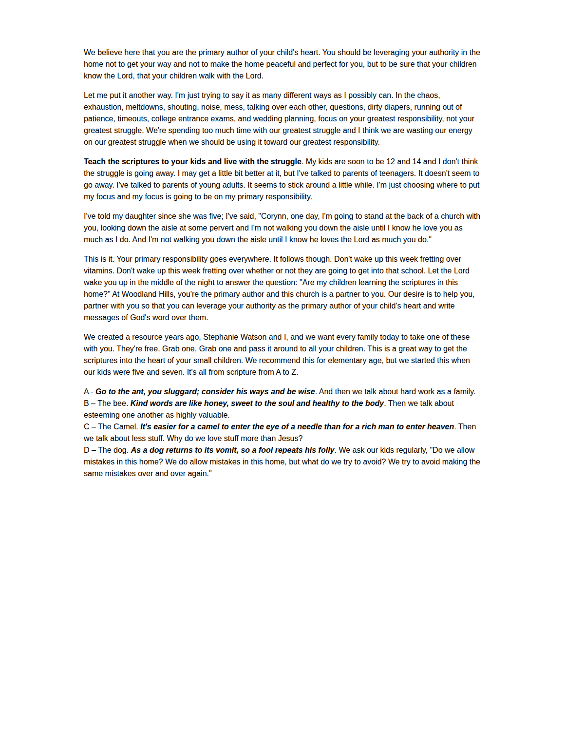We believe here that you are the primary author of your child's heart. You should be leveraging your authority in the home not to get your way and not to make the home peaceful and perfect for you, but to be sure that your children know the Lord, that your children walk with the Lord.
Let me put it another way. I'm just trying to say it as many different ways as I possibly can. In the chaos, exhaustion, meltdowns, shouting, noise, mess, talking over each other, questions, dirty diapers, running out of patience, timeouts, college entrance exams, and wedding planning, focus on your greatest responsibility, not your greatest struggle. We're spending too much time with our greatest struggle and I think we are wasting our energy on our greatest struggle when we should be using it toward our greatest responsibility.
Teach the scriptures to your kids and live with the struggle. My kids are soon to be 12 and 14 and I don't think the struggle is going away. I may get a little bit better at it, but I've talked to parents of teenagers. It doesn't seem to go away. I've talked to parents of young adults. It seems to stick around a little while. I'm just choosing where to put my focus and my focus is going to be on my primary responsibility.
I've told my daughter since she was five; I've said, "Corynn, one day, I'm going to stand at the back of a church with you, looking down the aisle at some pervert and I'm not walking you down the aisle until I know he love you as much as I do. And I'm not walking you down the aisle until I know he loves the Lord as much you do."
This is it. Your primary responsibility goes everywhere. It follows though. Don't wake up this week fretting over vitamins. Don't wake up this week fretting over whether or not they are going to get into that school. Let the Lord wake you up in the middle of the night to answer the question: "Are my children learning the scriptures in this home?" At Woodland Hills, you're the primary author and this church is a partner to you. Our desire is to help you, partner with you so that you can leverage your authority as the primary author of your child's heart and write messages of God's word over them.
We created a resource years ago, Stephanie Watson and I, and we want every family today to take one of these with you. They're free. Grab one. Grab one and pass it around to all your children. This is a great way to get the scriptures into the heart of your small children. We recommend this for elementary age, but we started this when our kids were five and seven. It's all from scripture from A to Z.
A - Go to the ant, you sluggard; consider his ways and be wise. And then we talk about hard work as a family.
B – The bee. Kind words are like honey, sweet to the soul and healthy to the body. Then we talk about esteeming one another as highly valuable.
C – The Camel. It's easier for a camel to enter the eye of a needle than for a rich man to enter heaven. Then we talk about less stuff. Why do we love stuff more than Jesus?
D – The dog. As a dog returns to its vomit, so a fool repeats his folly. We ask our kids regularly, "Do we allow mistakes in this home? We do allow mistakes in this home, but what do we try to avoid? We try to avoid making the same mistakes over and over again."